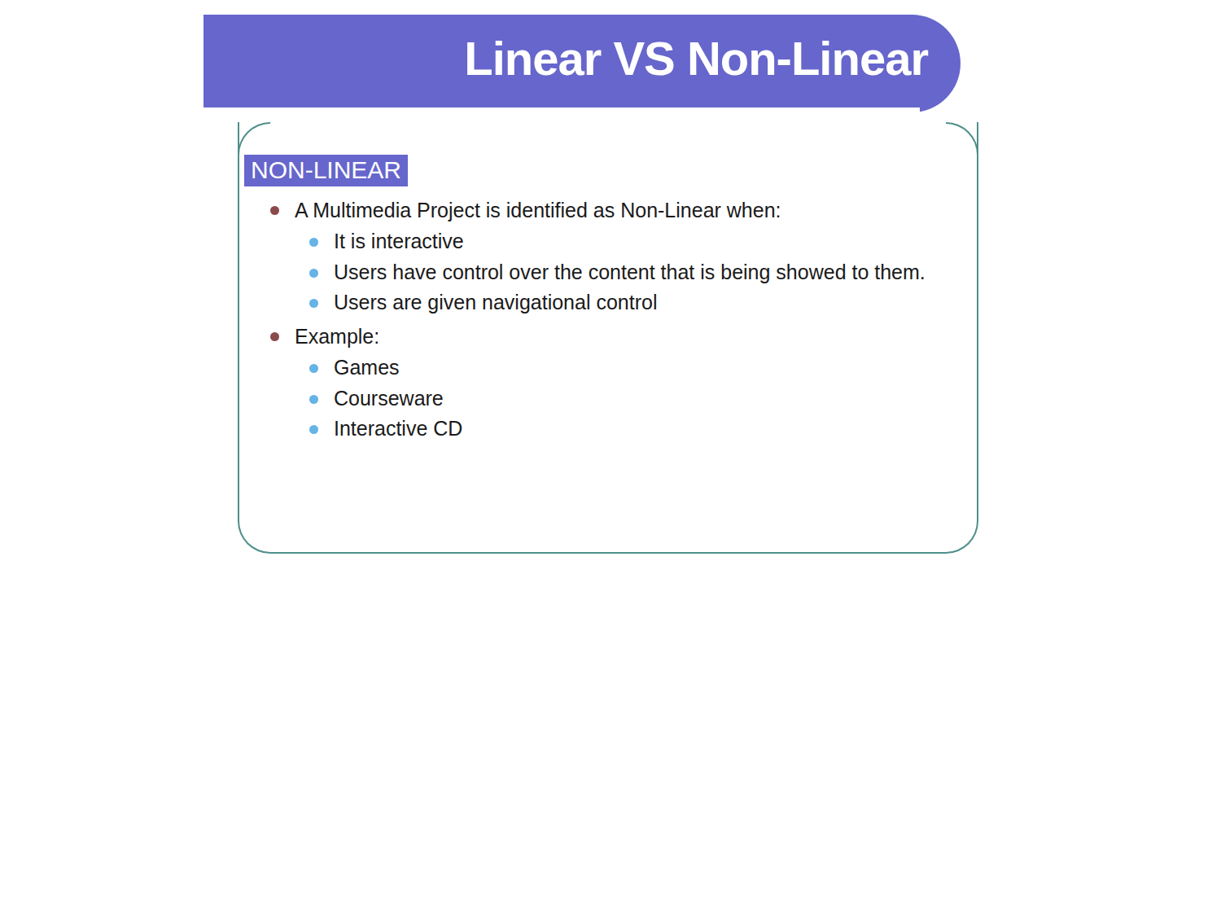Linear VS Non-Linear
NON-LINEAR
A Multimedia Project is identified as Non-Linear when:
It is interactive
Users have control over the content that is being showed to them.
Users are given navigational control
Example:
Games
Courseware
Interactive CD